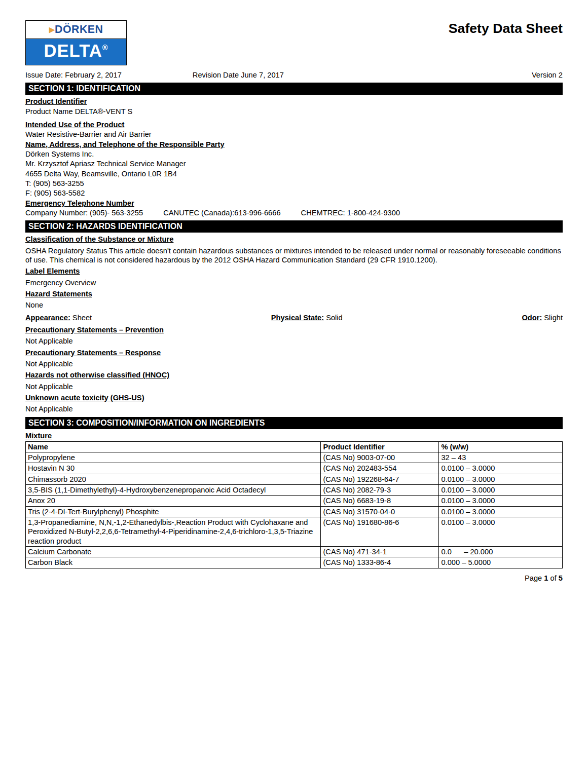▸DÖRKEN
DELTA®
Safety Data Sheet
Issue Date: February 2, 2017 Revision Date June 7, 2017 Version 2
SECTION 1: IDENTIFICATION
Product Identifier
Product Name DELTA®-VENT S
Intended Use of the Product
Water Resistive-Barrier and Air Barrier
Name, Address, and Telephone of the Responsible Party
Dörken Systems Inc.
Mr. Krzysztof Apriasz Technical Service Manager
4655 Delta Way, Beamsville, Ontario L0R 1B4
T: (905) 563-3255
F: (905) 563-5582
Emergency Telephone Number
Company Number: (905)- 563-3255 CANUTEC (Canada):613-996-6666 CHEMTREC: 1-800-424-9300
SECTION 2: HAZARDS IDENTIFICATION
Classification of the Substance or Mixture
OSHA Regulatory Status This article doesn't contain hazardous substances or mixtures intended to be released under normal or reasonably foreseeable conditions of use. This chemical is not considered hazardous by the 2012 OSHA Hazard Communication Standard (29 CFR 1910.1200).
Label Elements
Emergency Overview
Hazard Statements
None
Appearance: Sheet Physical State: Solid Odor: Slight
Precautionary Statements – Prevention
Not Applicable
Precautionary Statements – Response
Not Applicable
Hazards not otherwise classified (HNOC)
Not Applicable
Unknown acute toxicity (GHS-US)
Not Applicable
SECTION 3: COMPOSITION/INFORMATION ON INGREDIENTS
Mixture
| Name | Product Identifier | % (w/w) |
| --- | --- | --- |
| Polypropylene | (CAS No) 9003-07-00 | 32 – 43 |
| Hostavin N 30 | (CAS No) 202483-554 | 0.0100 – 3.0000 |
| Chimassorb 2020 | (CAS No) 192268-64-7 | 0.0100 – 3.0000 |
| 3,5-BIS (1,1-Dimethylethyl)-4-Hydroxybenzenepropanoic Acid Octadecyl | (CAS No) 2082-79-3 | 0.0100 – 3.0000 |
| Anox 20 | (CAS No) 6683-19-8 | 0.0100 – 3.0000 |
| Tris (2-4-DI-Tert-Burylphenyl) Phosphite | (CAS No) 31570-04-0 | 0.0100 – 3.0000 |
| 1,3-Propanediamine, N,N,-1,2-Ethanedylbis-,Reaction Product with Cyclohaxane and Peroxidized N-Butyl-2,2,6,6-Tetramethyl-4-Piperidinamine-2,4,6-trichloro-1,3,5-Triazine reaction product | (CAS No) 191680-86-6 | 0.0100 – 3.0000 |
| Calcium Carbonate | (CAS No) 471-34-1 | 0.0 – 20.000 |
| Carbon Black | (CAS No) 1333-86-4 | 0.000 – 5.0000 |
Page 1 of 5